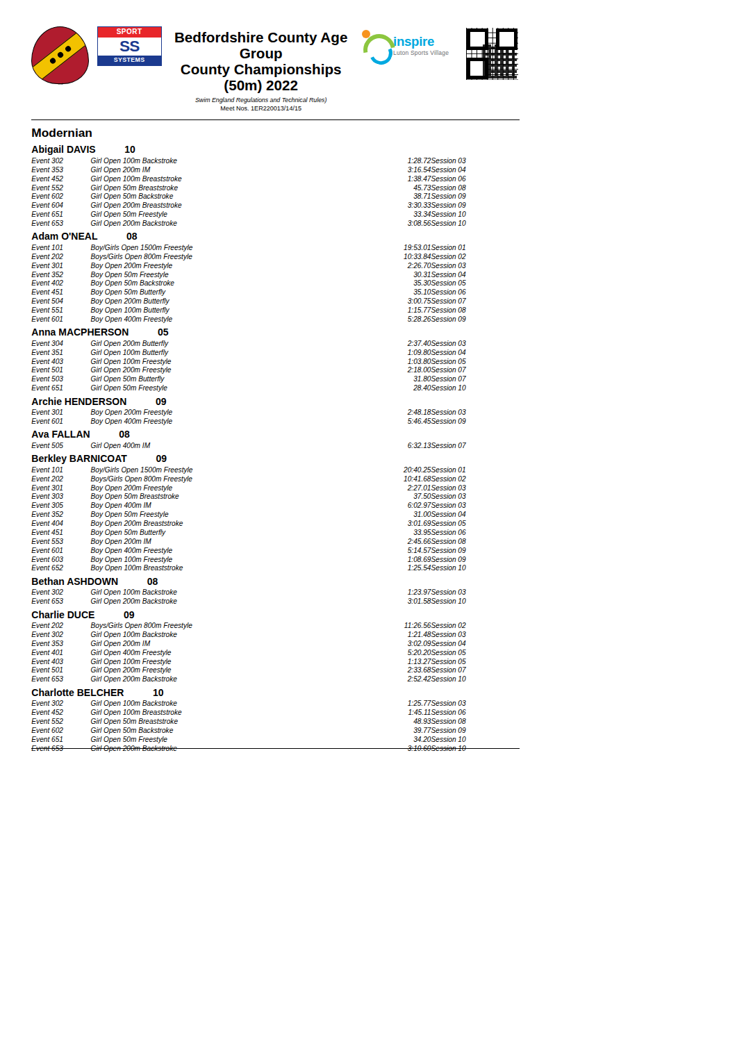sed
SPORT
SS
SYSTEMS
Bedfordshire County Age Group
County Championships (50m) 2022
Swim England Regulations and Technical Rules)
Meet Nos. 1ER220013/14/15
inspire
Luton Sports Village
Modernian
Abigail DAVIS 10
| Event 302 | Girl Open 100m Backstroke | 1:28.72 | Session 03 |
| Event 353 | Girl Open 200m IM | 3:16.54 | Session 04 |
| Event 452 | Girl Open 100m Breaststroke | 1:38.47 | Session 06 |
| Event 552 | Girl Open 50m Breaststroke | 45.73 | Session 08 |
| Event 602 | Girl Open 50m Backstroke | 38.71 | Session 09 |
| Event 604 | Girl Open 200m Breaststroke | 3:30.33 | Session 09 |
| Event 651 | Girl Open 50m Freestyle | 33.34 | Session 10 |
| Event 653 | Girl Open 200m Backstroke | 3:08.56 | Session 10 |
Adam O'NEAL 08
| Event 101 | Boy/Girls Open 1500m Freestyle | 19:53.01 | Session 01 |
| Event 202 | Boys/Girls Open 800m Freestyle | 10:33.84 | Session 02 |
| Event 301 | Boy Open 200m Freestyle | 2:26.70 | Session 03 |
| Event 352 | Boy Open 50m Freestyle | 30.31 | Session 04 |
| Event 402 | Boy Open 50m Backstroke | 35.30 | Session 05 |
| Event 451 | Boy Open 50m Butterfly | 35.10 | Session 06 |
| Event 504 | Boy Open 200m Butterfly | 3:00.75 | Session 07 |
| Event 551 | Boy Open 100m Butterfly | 1:15.77 | Session 08 |
| Event 601 | Boy Open 400m Freestyle | 5:28.26 | Session 09 |
Anna MACPHERSON 05
| Event 304 | Girl Open 200m Butterfly | 2:37.40 | Session 03 |
| Event 351 | Girl Open 100m Butterfly | 1:09.80 | Session 04 |
| Event 403 | Girl Open 100m Freestyle | 1:03.80 | Session 05 |
| Event 501 | Girl Open 200m Freestyle | 2:18.00 | Session 07 |
| Event 503 | Girl Open 50m Butterfly | 31.80 | Session 07 |
| Event 651 | Girl Open 50m Freestyle | 28.40 | Session 10 |
Archie HENDERSON 09
| Event 301 | Boy Open 200m Freestyle | 2:48.18 | Session 03 |
| Event 601 | Boy Open 400m Freestyle | 5:46.45 | Session 09 |
Ava FALLAN 08
| Event 505 | Girl Open 400m IM | 6:32.13 | Session 07 |
Berkley BARNICOAT 09
| Event 101 | Boy/Girls Open 1500m Freestyle | 20:40.25 | Session 01 |
| Event 202 | Boys/Girls Open 800m Freestyle | 10:41.68 | Session 02 |
| Event 301 | Boy Open 200m Freestyle | 2:27.01 | Session 03 |
| Event 303 | Boy Open 50m Breaststroke | 37.50 | Session 03 |
| Event 305 | Boy Open 400m IM | 6:02.97 | Session 03 |
| Event 352 | Boy Open 50m Freestyle | 31.00 | Session 04 |
| Event 404 | Boy Open 200m Breaststroke | 3:01.69 | Session 05 |
| Event 451 | Boy Open 50m Butterfly | 33.95 | Session 06 |
| Event 553 | Boy Open 200m IM | 2:45.66 | Session 08 |
| Event 601 | Boy Open 400m Freestyle | 5:14.57 | Session 09 |
| Event 603 | Boy Open 100m Freestyle | 1:08.69 | Session 09 |
| Event 652 | Boy Open 100m Breaststroke | 1:25.54 | Session 10 |
Bethan ASHDOWN 08
| Event 302 | Girl Open 100m Backstroke | 1:23.97 | Session 03 |
| Event 653 | Girl Open 200m Backstroke | 3:01.58 | Session 10 |
Charlie DUCE 09
| Event 202 | Boys/Girls Open 800m Freestyle | 11:26.56 | Session 02 |
| Event 302 | Girl Open 100m Backstroke | 1:21.48 | Session 03 |
| Event 353 | Girl Open 200m IM | 3:02.09 | Session 04 |
| Event 401 | Girl Open 400m Freestyle | 5:20.20 | Session 05 |
| Event 403 | Girl Open 100m Freestyle | 1:13.27 | Session 05 |
| Event 501 | Girl Open 200m Freestyle | 2:33.68 | Session 07 |
| Event 653 | Girl Open 200m Backstroke | 2:52.42 | Session 10 |
Charlotte BELCHER 10
| Event 302 | Girl Open 100m Backstroke | 1:25.77 | Session 03 |
| Event 452 | Girl Open 100m Breaststroke | 1:45.11 | Session 06 |
| Event 552 | Girl Open 50m Breaststroke | 48.93 | Session 08 |
| Event 602 | Girl Open 50m Backstroke | 39.77 | Session 09 |
| Event 651 | Girl Open 50m Freestyle | 34.20 | Session 10 |
| Event 653 | Girl Open 200m Backstroke | 3:10.60 | Session 10 |